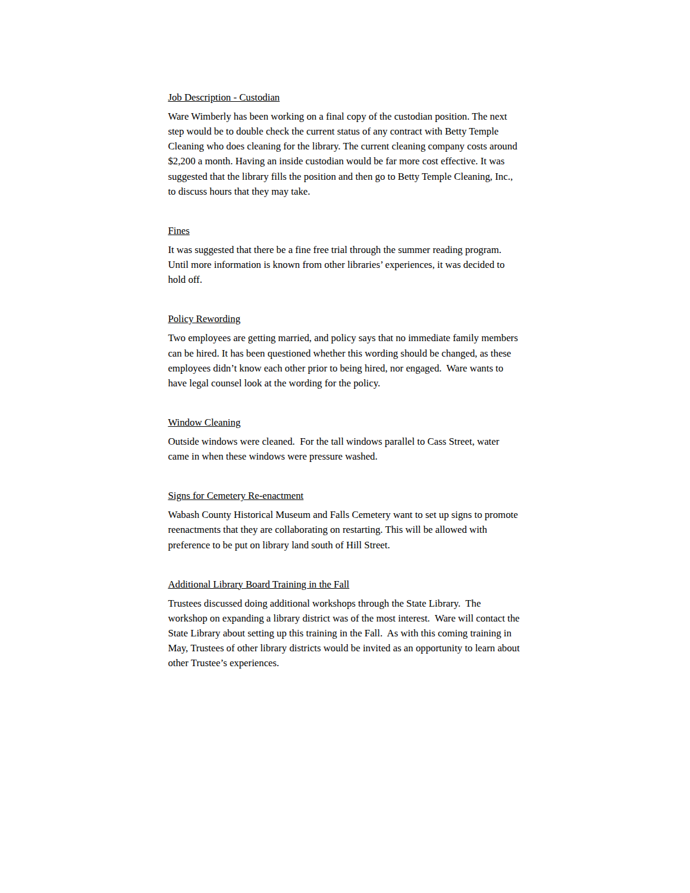Job Description - Custodian
Ware Wimberly has been working on a final copy of the custodian position. The next step would be to double check the current status of any contract with Betty Temple Cleaning who does cleaning for the library. The current cleaning company costs around $2,200 a month. Having an inside custodian would be far more cost effective. It was suggested that the library fills the position and then go to Betty Temple Cleaning, Inc., to discuss hours that they may take.
Fines
It was suggested that there be a fine free trial through the summer reading program. Until more information is known from other libraries’ experiences, it was decided to hold off.
Policy Rewording
Two employees are getting married, and policy says that no immediate family members can be hired. It has been questioned whether this wording should be changed, as these employees didn’t know each other prior to being hired, nor engaged. Ware wants to have legal counsel look at the wording for the policy.
Window Cleaning
Outside windows were cleaned. For the tall windows parallel to Cass Street, water came in when these windows were pressure washed.
Signs for Cemetery Re-enactment
Wabash County Historical Museum and Falls Cemetery want to set up signs to promote reenactments that they are collaborating on restarting. This will be allowed with preference to be put on library land south of Hill Street.
Additional Library Board Training in the Fall
Trustees discussed doing additional workshops through the State Library. The workshop on expanding a library district was of the most interest. Ware will contact the State Library about setting up this training in the Fall. As with this coming training in May, Trustees of other library districts would be invited as an opportunity to learn about other Trustee’s experiences.